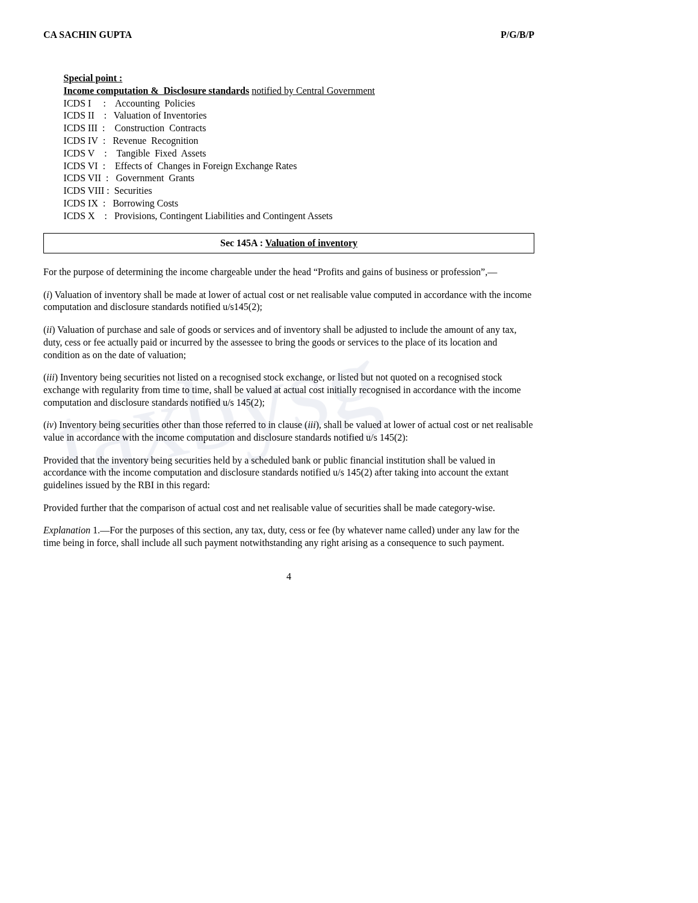taxbysg
CA SACHIN GUPTA P/G/B/P
Special point :
Income computation & Disclosure standards notified by Central Government
ICDS I : Accounting Policies
ICDS II : Valuation of Inventories
ICDS III : Construction Contracts
ICDS IV : Revenue Recognition
ICDS V : Tangible Fixed Assets
ICDS VI : Effects of Changes in Foreign Exchange Rates
ICDS VII : Government Grants
ICDS VIII : Securities
ICDS IX : Borrowing Costs
ICDS X : Provisions, Contingent Liabilities and Contingent Assets
Sec 145A : Valuation of inventory
For the purpose of determining the income chargeable under the head “Profits and gains of business or profession”,—
(i) Valuation of inventory shall be made at lower of actual cost or net realisable value computed in accordance with the income computation and disclosure standards notified u/s145(2);
(ii) Valuation of purchase and sale of goods or services and of inventory shall be adjusted to include the amount of any tax, duty, cess or fee actually paid or incurred by the assessee to bring the goods or services to the place of its location and condition as on the date of valuation;
(iii) Inventory being securities not listed on a recognised stock exchange, or listed but not quoted on a recognised stock exchange with regularity from time to time, shall be valued at actual cost initially recognised in accordance with the income computation and disclosure standards notified u/s 145(2);
(iv) Inventory being securities other than those referred to in clause (iii), shall be valued at lower of actual cost or net realisable value in accordance with the income computation and disclosure standards notified u/s 145(2):
Provided that the inventory being securities held by a scheduled bank or public financial institution shall be valued in accordance with the income computation and disclosure standards notified u/s 145(2) after taking into account the extant guidelines issued by the RBI in this regard:
Provided further that the comparison of actual cost and net realisable value of securities shall be made category-wise.
Explanation 1.—For the purposes of this section, any tax, duty, cess or fee (by whatever name called) under any law for the time being in force, shall include all such payment notwithstanding any right arising as a consequence to such payment.
4